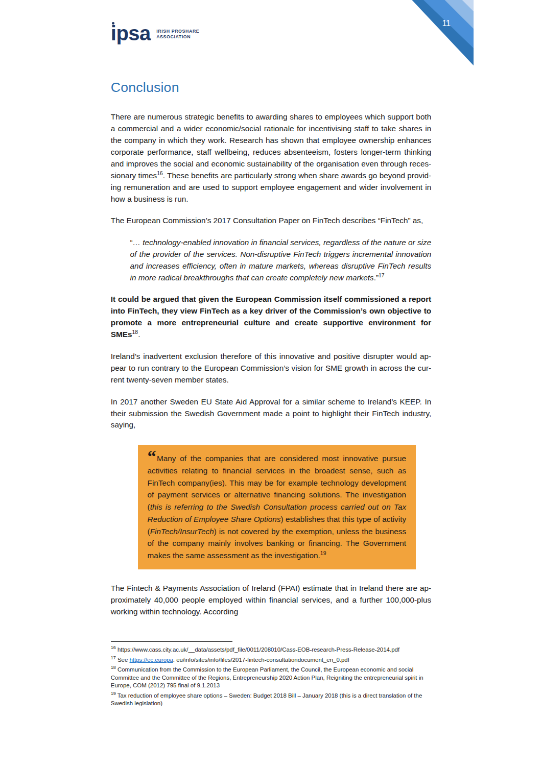11
ipsa
Irish ProShare
Association
Conclusion
There are numerous strategic benefits to awarding shares to employees which support both a commercial and a wider economic/social rationale for incentivising staff to take shares in the company in which they work. Research has shown that employee ownership enhances corporate performance, staff wellbeing, reduces absenteeism, fosters longer-term thinking and improves the social and economic sustainability of the organisation even through recessionary times16. These benefits are particularly strong when share awards go beyond providing remuneration and are used to support employee engagement and wider involvement in how a business is run.
The European Commission’s 2017 Consultation Paper on FinTech describes “FinTech” as,
“… technology-enabled innovation in financial services, regardless of the nature or size of the provider of the services. Non-disruptive FinTech triggers incremental innovation and increases efficiency, often in mature markets, whereas disruptive FinTech results in more radical breakthroughs that can create completely new markets.”17
It could be argued that given the European Commission itself commissioned a report into FinTech, they view FinTech as a key driver of the Commission’s own objective to promote a more entrepreneurial culture and create supportive environment for SMEs18.
Ireland’s inadvertent exclusion therefore of this innovative and positive disrupter would appear to run contrary to the European Commission’s vision for SME growth in across the current twenty-seven member states.
In 2017 another Sweden EU State Aid Approval for a similar scheme to Ireland’s KEEP. In their submission the Swedish Government made a point to highlight their FinTech industry, saying,
“Many of the companies that are considered most innovative pursue activities relating to financial services in the broadest sense, such as FinTech company(ies). This may be for example technology development of payment services or alternative financing solutions. The investigation (this is referring to the Swedish Consultation process carried out on Tax Reduction of Employee Share Options) establishes that this type of activity (FinTech/InsurTech) is not covered by the exemption, unless the business of the company mainly involves banking or financing. The Government makes the same assessment as the investigation.19
The Fintech & Payments Association of Ireland (FPAI) estimate that in Ireland there are approximately 40,000 people employed within financial services, and a further 100,000-plus working within technology. According
16 https://www.cass.city.ac.uk/__data/assets/pdf_file/0011/208010/Cass-EOB-research-Press-Release-2014.pdf
17 See https://ec.europa. eu/info/sites/info/files/2017-fintech-consultationdocument_en_0.pdf
18 Communication from the Commission to the European Parliament, the Council, the European economic and social Committee and the Committee of the Regions, Entrepreneurship 2020 Action Plan, Reigniting the entrepreneurial spirit in Europe, COM (2012) 795 final of 9.1.2013
19 Tax reduction of employee share options – Sweden: Budget 2018 Bill – January 2018 (this is a direct translation of the Swedish legislation)